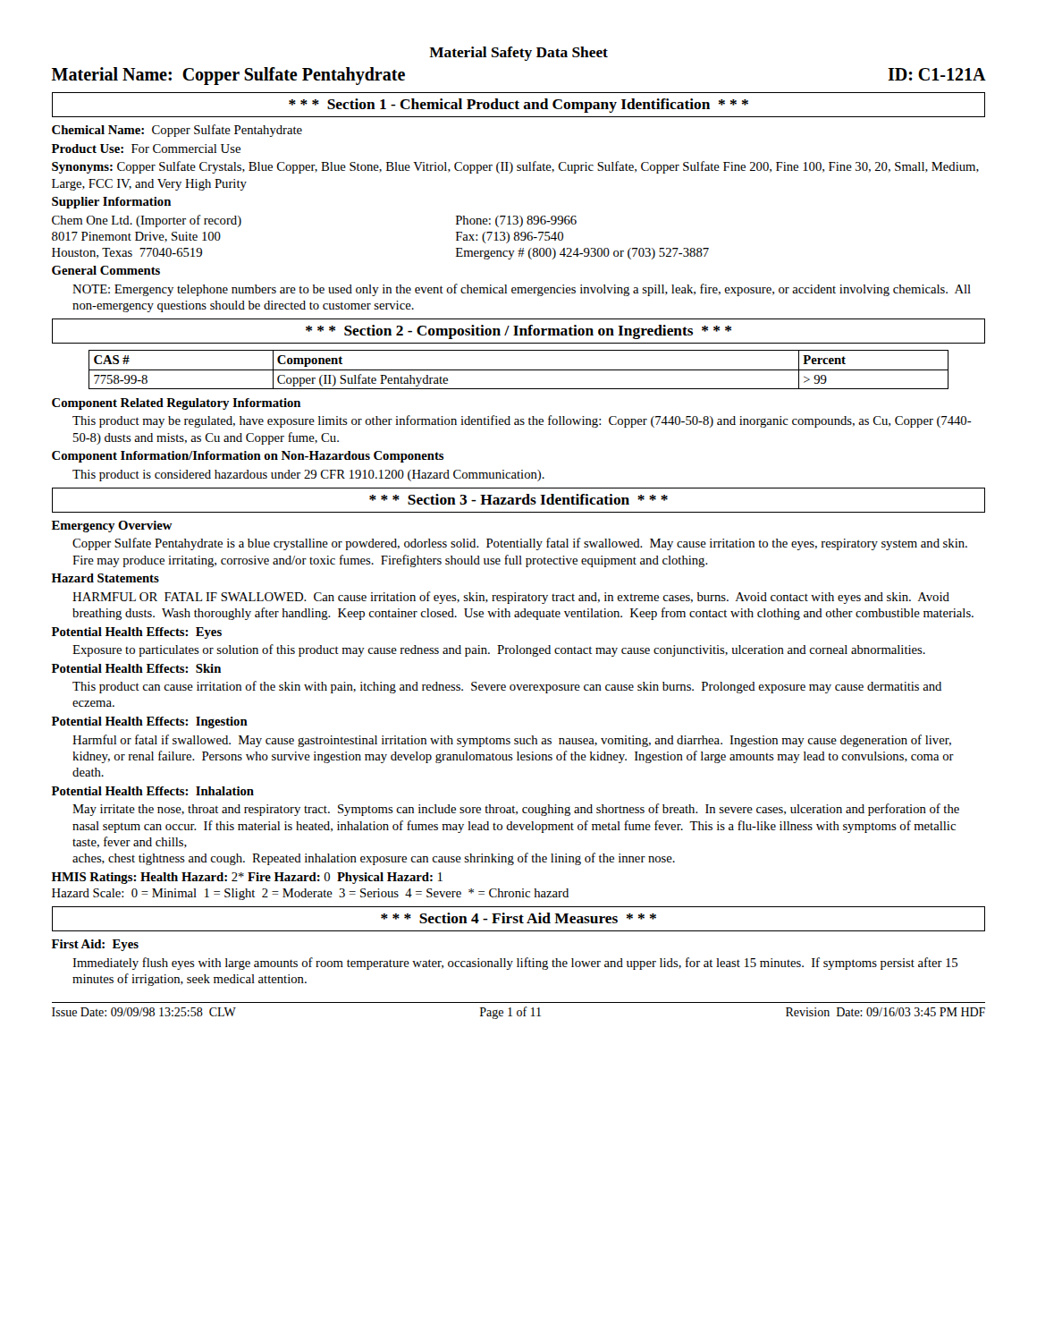Material Safety Data Sheet
Material Name: Copper Sulfate Pentahydrate
ID: C1-121A
* * * Section 1 - Chemical Product and Company Identification * * *
Chemical Name: Copper Sulfate Pentahydrate
Product Use: For Commercial Use
Synonyms: Copper Sulfate Crystals, Blue Copper, Blue Stone, Blue Vitriol, Copper (II) sulfate, Cupric Sulfate, Copper Sulfate Fine 200, Fine 100, Fine 30, 20, Small, Medium, Large, FCC IV, and Very High Purity
Supplier Information
| Chem One Ltd. (Importer of record) | Phone: (713) 896-9966 |
| 8017 Pinemont Drive, Suite 100 | Fax: (713) 896-7540 |
| Houston, Texas 77040-6519 | Emergency # (800) 424-9300 or (703) 527-3887 |
General Comments
NOTE: Emergency telephone numbers are to be used only in the event of chemical emergencies involving a spill, leak, fire, exposure, or accident involving chemicals. All non-emergency questions should be directed to customer service.
* * * Section 2 - Composition / Information on Ingredients * * *
| CAS # | Component | Percent |
| --- | --- | --- |
| 7758-99-8 | Copper (II) Sulfate Pentahydrate | > 99 |
Component Related Regulatory Information
This product may be regulated, have exposure limits or other information identified as the following: Copper (7440-50-8) and inorganic compounds, as Cu, Copper (7440-50-8) dusts and mists, as Cu and Copper fume, Cu.
Component Information/Information on Non-Hazardous Components
This product is considered hazardous under 29 CFR 1910.1200 (Hazard Communication).
* * * Section 3 - Hazards Identification * * *
Emergency Overview
Copper Sulfate Pentahydrate is a blue crystalline or powdered, odorless solid. Potentially fatal if swallowed. May cause irritation to the eyes, respiratory system and skin. Fire may produce irritating, corrosive and/or toxic fumes. Firefighters should use full protective equipment and clothing.
Hazard Statements
HARMFUL OR FATAL IF SWALLOWED. Can cause irritation of eyes, skin, respiratory tract and, in extreme cases, burns. Avoid contact with eyes and skin. Avoid breathing dusts. Wash thoroughly after handling. Keep container closed. Use with adequate ventilation. Keep from contact with clothing and other combustible materials.
Potential Health Effects: Eyes
Exposure to particulates or solution of this product may cause redness and pain. Prolonged contact may cause conjunctivitis, ulceration and corneal abnormalities.
Potential Health Effects: Skin
This product can cause irritation of the skin with pain, itching and redness. Severe overexposure can cause skin burns. Prolonged exposure may cause dermatitis and eczema.
Potential Health Effects: Ingestion
Harmful or fatal if swallowed. May cause gastrointestinal irritation with symptoms such as nausea, vomiting, and diarrhea. Ingestion may cause degeneration of liver, kidney, or renal failure. Persons who survive ingestion may develop granulomatous lesions of the kidney. Ingestion of large amounts may lead to convulsions, coma or death.
Potential Health Effects: Inhalation
May irritate the nose, throat and respiratory tract. Symptoms can include sore throat, coughing and shortness of breath. In severe cases, ulceration and perforation of the nasal septum can occur. If this material is heated, inhalation of fumes may lead to development of metal fume fever. This is a flu-like illness with symptoms of metallic taste, fever and chills,
aches, chest tightness and cough. Repeated inhalation exposure can cause shrinking of the lining of the inner nose.
HMIS Ratings: Health Hazard: 2* Fire Hazard: 0 Physical Hazard: 1
Hazard Scale: 0 = Minimal 1 = Slight 2 = Moderate 3 = Serious 4 = Severe * = Chronic hazard
* * * Section 4 - First Aid Measures * * *
First Aid: Eyes
Immediately flush eyes with large amounts of room temperature water, occasionally lifting the lower and upper lids, for at least 15 minutes. If symptoms persist after 15 minutes of irrigation, seek medical attention.
Issue Date: 09/09/98 13:25:58 CLW
Page 1 of 11
Revision Date: 09/16/03 3:45 PM HDF